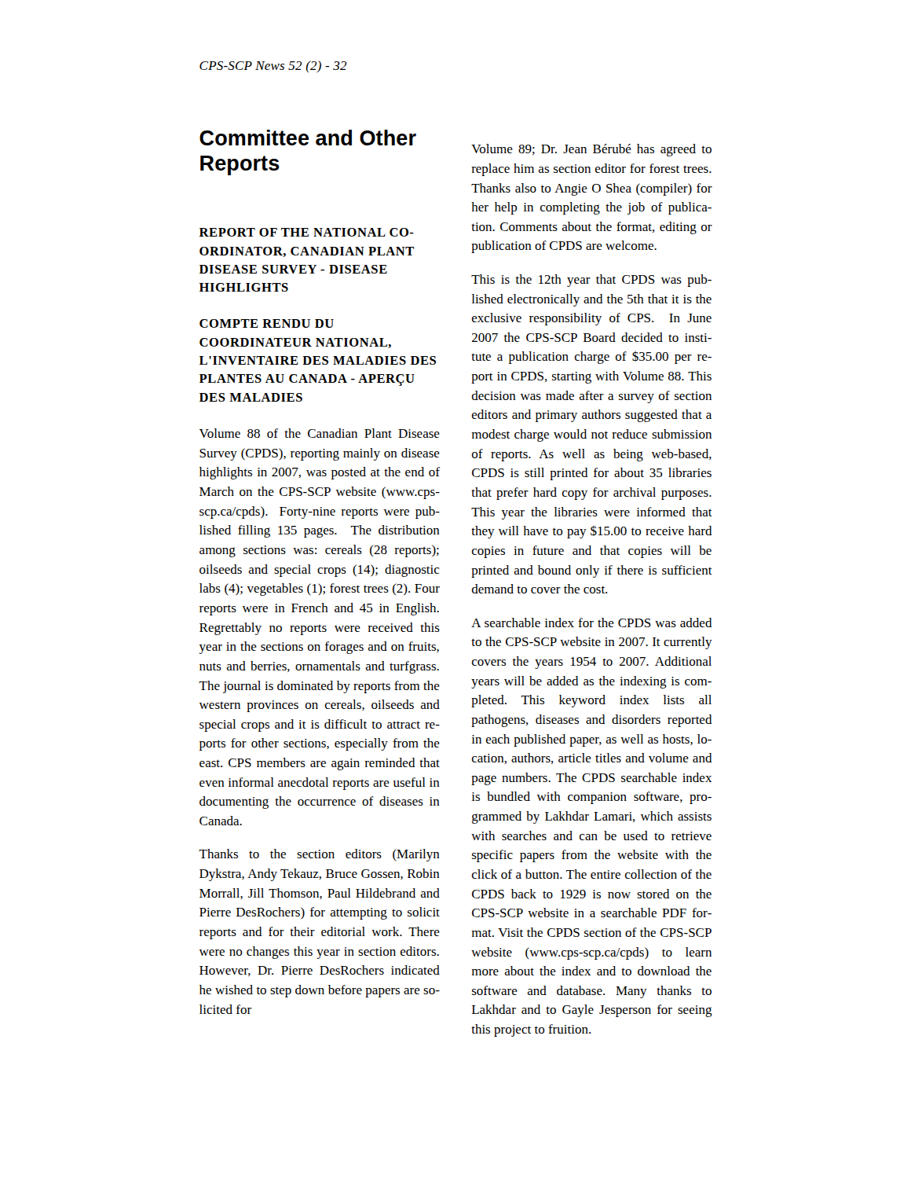CPS-SCP News 52 (2) - 32
Committee and Other Reports
REPORT OF THE NATIONAL CO-ORDINATOR, CANADIAN PLANT DISEASE SURVEY - DISEASE HIGHLIGHTS
COMPTE RENDU DU COORDINATEUR NATIONAL, L'INVENTAIRE DES MALADIES DES PLANTES AU CANADA - APERÇU DES MALADIES
Volume 88 of the Canadian Plant Disease Survey (CPDS), reporting mainly on disease highlights in 2007, was posted at the end of March on the CPS-SCP website (www.cps-scp.ca/cpds). Forty-nine reports were published filling 135 pages. The distribution among sections was: cereals (28 reports); oilseeds and special crops (14); diagnostic labs (4); vegetables (1); forest trees (2). Four reports were in French and 45 in English. Regrettably no reports were received this year in the sections on forages and on fruits, nuts and berries, ornamentals and turfgrass. The journal is dominated by reports from the western provinces on cereals, oilseeds and special crops and it is difficult to attract reports for other sections, especially from the east. CPS members are again reminded that even informal anecdotal reports are useful in documenting the occurrence of diseases in Canada.
Thanks to the section editors (Marilyn Dykstra, Andy Tekauz, Bruce Gossen, Robin Morrall, Jill Thomson, Paul Hildebrand and Pierre DesRochers) for attempting to solicit reports and for their editorial work. There were no changes this year in section editors. However, Dr. Pierre DesRochers indicated he wished to step down before papers are solicited for
Volume 89; Dr. Jean Bérubé has agreed to replace him as section editor for forest trees. Thanks also to Angie O Shea (compiler) for her help in completing the job of publication. Comments about the format, editing or publication of CPDS are welcome.
This is the 12th year that CPDS was published electronically and the 5th that it is the exclusive responsibility of CPS. In June 2007 the CPS-SCP Board decided to institute a publication charge of $35.00 per report in CPDS, starting with Volume 88. This decision was made after a survey of section editors and primary authors suggested that a modest charge would not reduce submission of reports. As well as being web-based, CPDS is still printed for about 35 libraries that prefer hard copy for archival purposes. This year the libraries were informed that they will have to pay $15.00 to receive hard copies in future and that copies will be printed and bound only if there is sufficient demand to cover the cost.
A searchable index for the CPDS was added to the CPS-SCP website in 2007. It currently covers the years 1954 to 2007. Additional years will be added as the indexing is completed. This keyword index lists all pathogens, diseases and disorders reported in each published paper, as well as hosts, location, authors, article titles and volume and page numbers. The CPDS searchable index is bundled with companion software, programmed by Lakhdar Lamari, which assists with searches and can be used to retrieve specific papers from the website with the click of a button. The entire collection of the CPDS back to 1929 is now stored on the CPS-SCP website in a searchable PDF format. Visit the CPDS section of the CPS-SCP website (www.cps-scp.ca/cpds) to learn more about the index and to download the software and database. Many thanks to Lakhdar and to Gayle Jesperson for seeing this project to fruition.